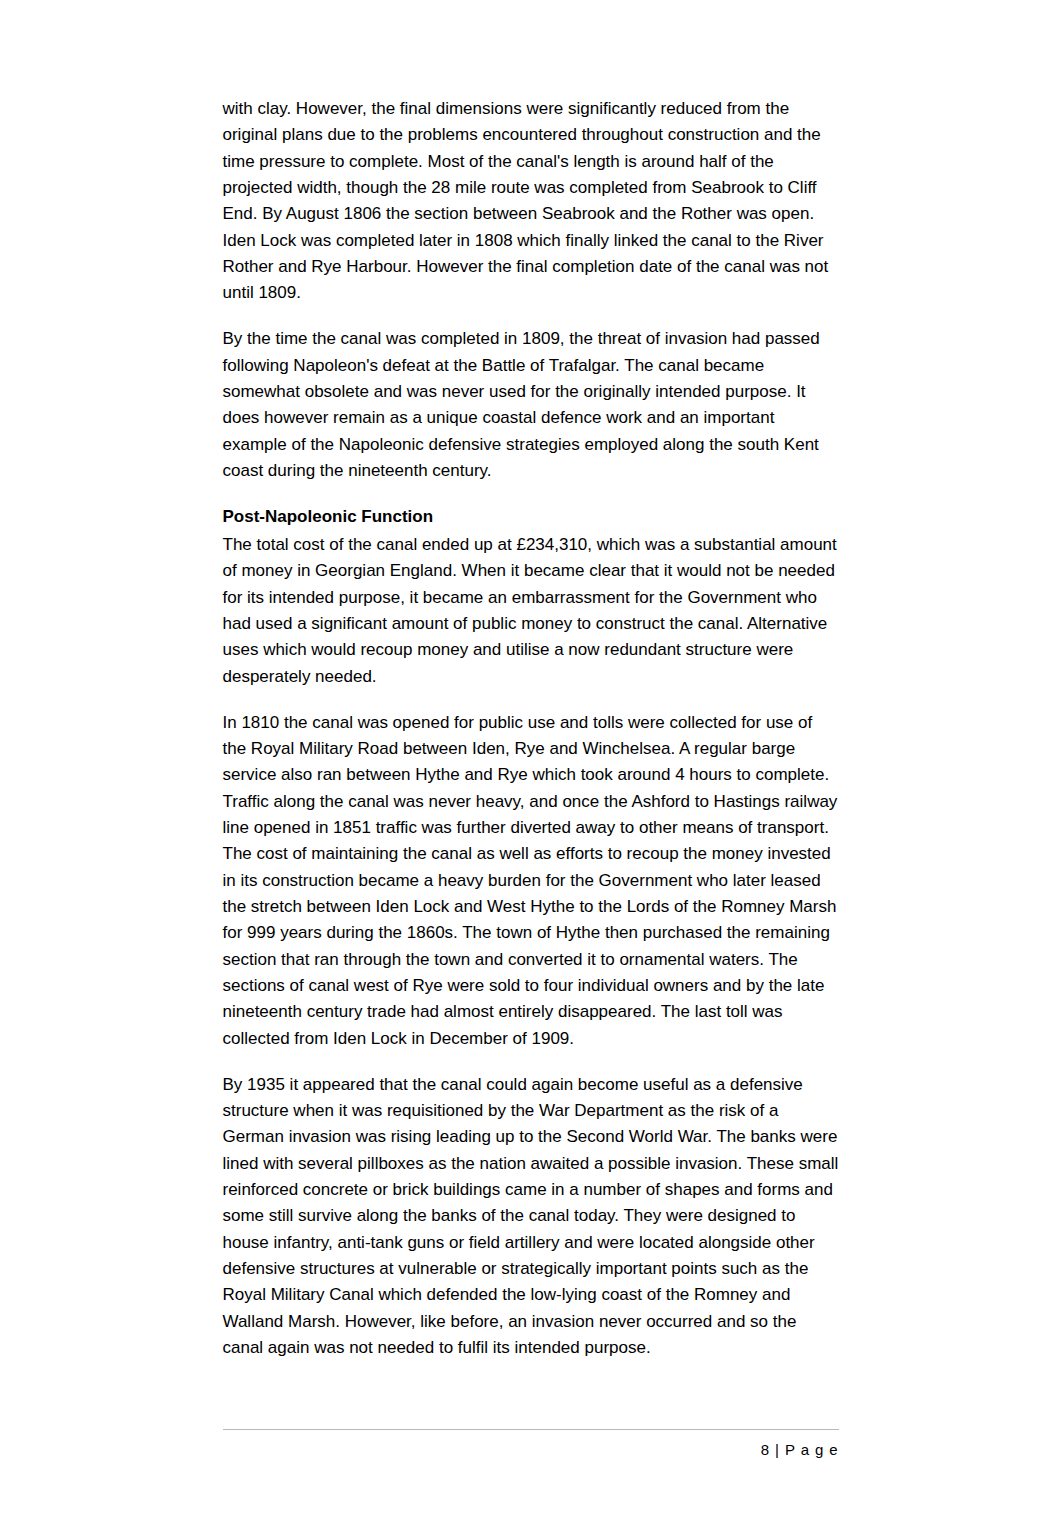with clay. However, the final dimensions were significantly reduced from the original plans due to the problems encountered throughout construction and the time pressure to complete. Most of the canal's length is around half of the projected width, though the 28 mile route was completed from Seabrook to Cliff End. By August 1806 the section between Seabrook and the Rother was open. Iden Lock was completed later in 1808 which finally linked the canal to the River Rother and Rye Harbour. However the final completion date of the canal was not until 1809.
By the time the canal was completed in 1809, the threat of invasion had passed following Napoleon's defeat at the Battle of Trafalgar. The canal became somewhat obsolete and was never used for the originally intended purpose. It does however remain as a unique coastal defence work and an important example of the Napoleonic defensive strategies employed along the south Kent coast during the nineteenth century.
Post-Napoleonic Function
The total cost of the canal ended up at £234,310, which was a substantial amount of money in Georgian England. When it became clear that it would not be needed for its intended purpose, it became an embarrassment for the Government who had used a significant amount of public money to construct the canal. Alternative uses which would recoup money and utilise a now redundant structure were desperately needed.
In 1810 the canal was opened for public use and tolls were collected for use of the Royal Military Road between Iden, Rye and Winchelsea. A regular barge service also ran between Hythe and Rye which took around 4 hours to complete. Traffic along the canal was never heavy, and once the Ashford to Hastings railway line opened in 1851 traffic was further diverted away to other means of transport. The cost of maintaining the canal as well as efforts to recoup the money invested in its construction became a heavy burden for the Government who later leased the stretch between Iden Lock and West Hythe to the Lords of the Romney Marsh for 999 years during the 1860s. The town of Hythe then purchased the remaining section that ran through the town and converted it to ornamental waters. The sections of canal west of Rye were sold to four individual owners and by the late nineteenth century trade had almost entirely disappeared. The last toll was collected from Iden Lock in December of 1909.
By 1935 it appeared that the canal could again become useful as a defensive structure when it was requisitioned by the War Department as the risk of a German invasion was rising leading up to the Second World War. The banks were lined with several pillboxes as the nation awaited a possible invasion. These small reinforced concrete or brick buildings came in a number of shapes and forms and some still survive along the banks of the canal today. They were designed to house infantry, anti-tank guns or field artillery and were located alongside other defensive structures at vulnerable or strategically important points such as the Royal Military Canal which defended the low-lying coast of the Romney and Walland Marsh. However, like before, an invasion never occurred and so the canal again was not needed to fulfil its intended purpose.
8 | P a g e